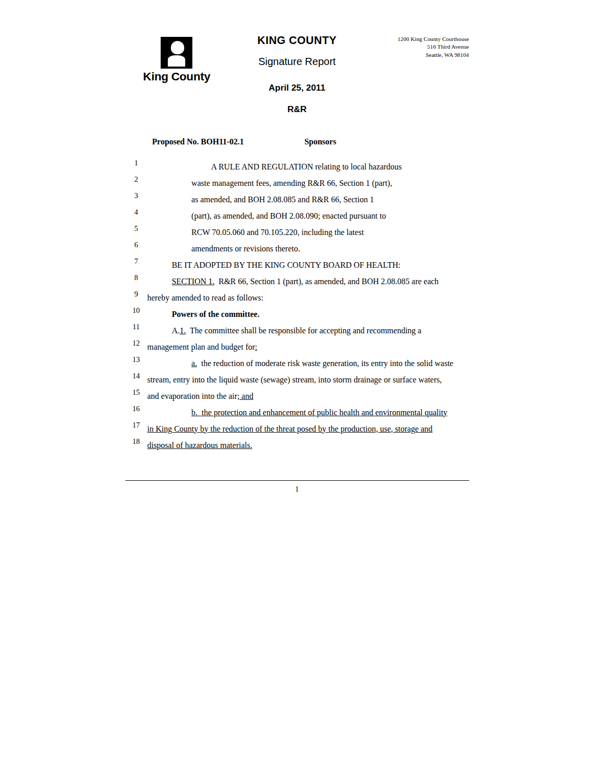King County
KING COUNTY
Signature Report
April 25, 2011
R&R
1200 King County Courthouse
516 Third Avenue
Seattle, WA 98104
Proposed No. BOH11-02.1
Sponsors
| 1 | A RULE AND REGULATION relating to local hazardous |
| 2 | waste management fees, amending R&R 66, Section 1 (part), |
| 3 | as amended, and BOH 2.08.085 and R&R 66, Section 1 |
| 4 | (part), as amended, and BOH 2.08.090; enacted pursuant to |
| 5 | RCW 70.05.060 and 70.105.220, including the latest |
| 6 | amendments or revisions thereto. |
| 7 | BE IT ADOPTED BY THE KING COUNTY BOARD OF HEALTH: |
| 8 | SECTION 1. R&R 66, Section 1 (part), as amended, and BOH 2.08.085 are each |
| 9 | hereby amended to read as follows: |
| 10 | Powers of the committee. |
| 11 | A. 1. The committee shall be responsible for accepting and recommending a |
| 12 | management plan and budget for : |
| 13 | a. the reduction of moderate risk waste generation, its entry into the solid waste |
| 14 | stream, entry into the liquid waste (sewage) stream, into storm drainage or surface waters, |
| 15 | and evaporation into the air ; and |
| 16 | b. the protection and enhancement of public health and environmental quality |
| 17 | in King County by the reduction of the threat posed by the production, use, storage and |
| 18 | disposal of hazardous materials. |
1